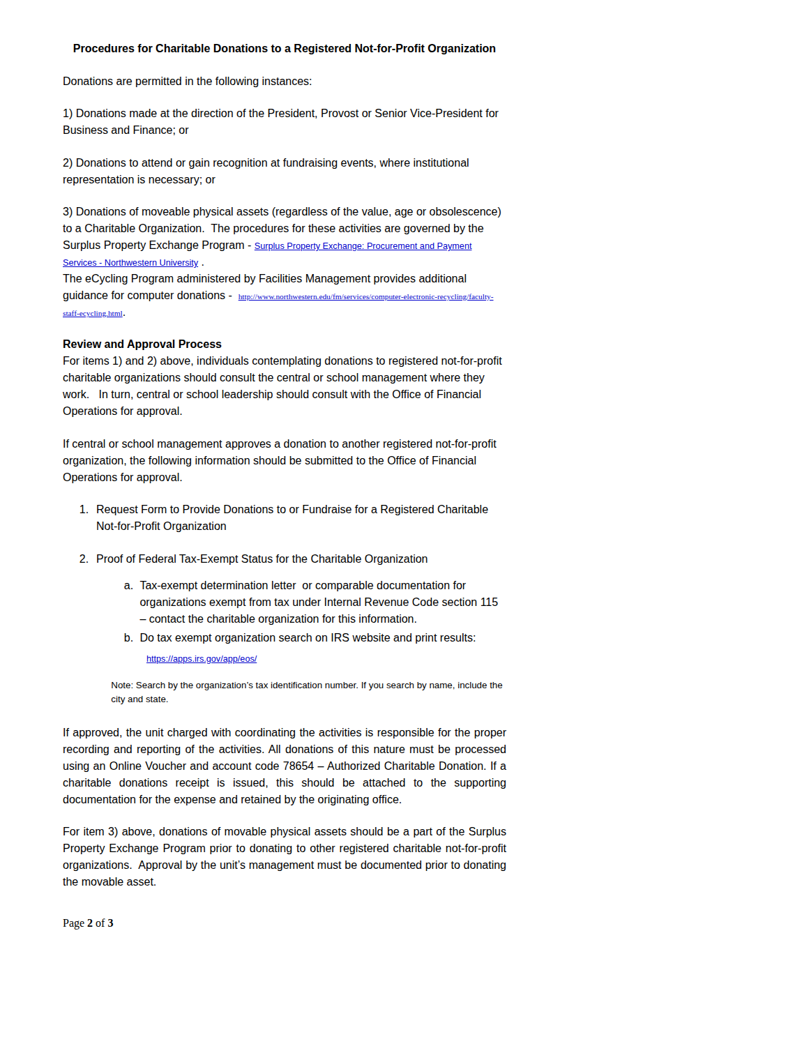Procedures for Charitable Donations to a Registered Not-for-Profit Organization
Donations are permitted in the following instances:
1) Donations made at the direction of the President, Provost or Senior Vice-President for Business and Finance; or
2) Donations to attend or gain recognition at fundraising events, where institutional representation is necessary; or
3) Donations of moveable physical assets (regardless of the value, age or obsolescence) to a Charitable Organization. The procedures for these activities are governed by the Surplus Property Exchange Program - Surplus Property Exchange: Procurement and Payment Services - Northwestern University .
The eCycling Program administered by Facilities Management provides additional guidance for computer donations - http://www.northwestern.edu/fm/services/computer-electronic-recycling/faculty-staff-ecycling.html.
Review and Approval Process
For items 1) and 2) above, individuals contemplating donations to registered not-for-profit charitable organizations should consult the central or school management where they work. In turn, central or school leadership should consult with the Office of Financial Operations for approval.
If central or school management approves a donation to another registered not-for-profit organization, the following information should be submitted to the Office of Financial Operations for approval.
Request Form to Provide Donations to or Fundraise for a Registered Charitable Not-for-Profit Organization
Proof of Federal Tax-Exempt Status for the Charitable Organization
Tax-exempt determination letter or comparable documentation for organizations exempt from tax under Internal Revenue Code section 115 – contact the charitable organization for this information.
Do tax exempt organization search on IRS website and print results:
https://apps.irs.gov/app/eos/
Note: Search by the organization’s tax identification number. If you search by name, include the city and state.
If approved, the unit charged with coordinating the activities is responsible for the proper recording and reporting of the activities. All donations of this nature must be processed using an Online Voucher and account code 78654 – Authorized Charitable Donation. If a charitable donations receipt is issued, this should be attached to the supporting documentation for the expense and retained by the originating office.
For item 3) above, donations of movable physical assets should be a part of the Surplus Property Exchange Program prior to donating to other registered charitable not-for-profit organizations. Approval by the unit’s management must be documented prior to donating the movable asset.
Page 2 of 3